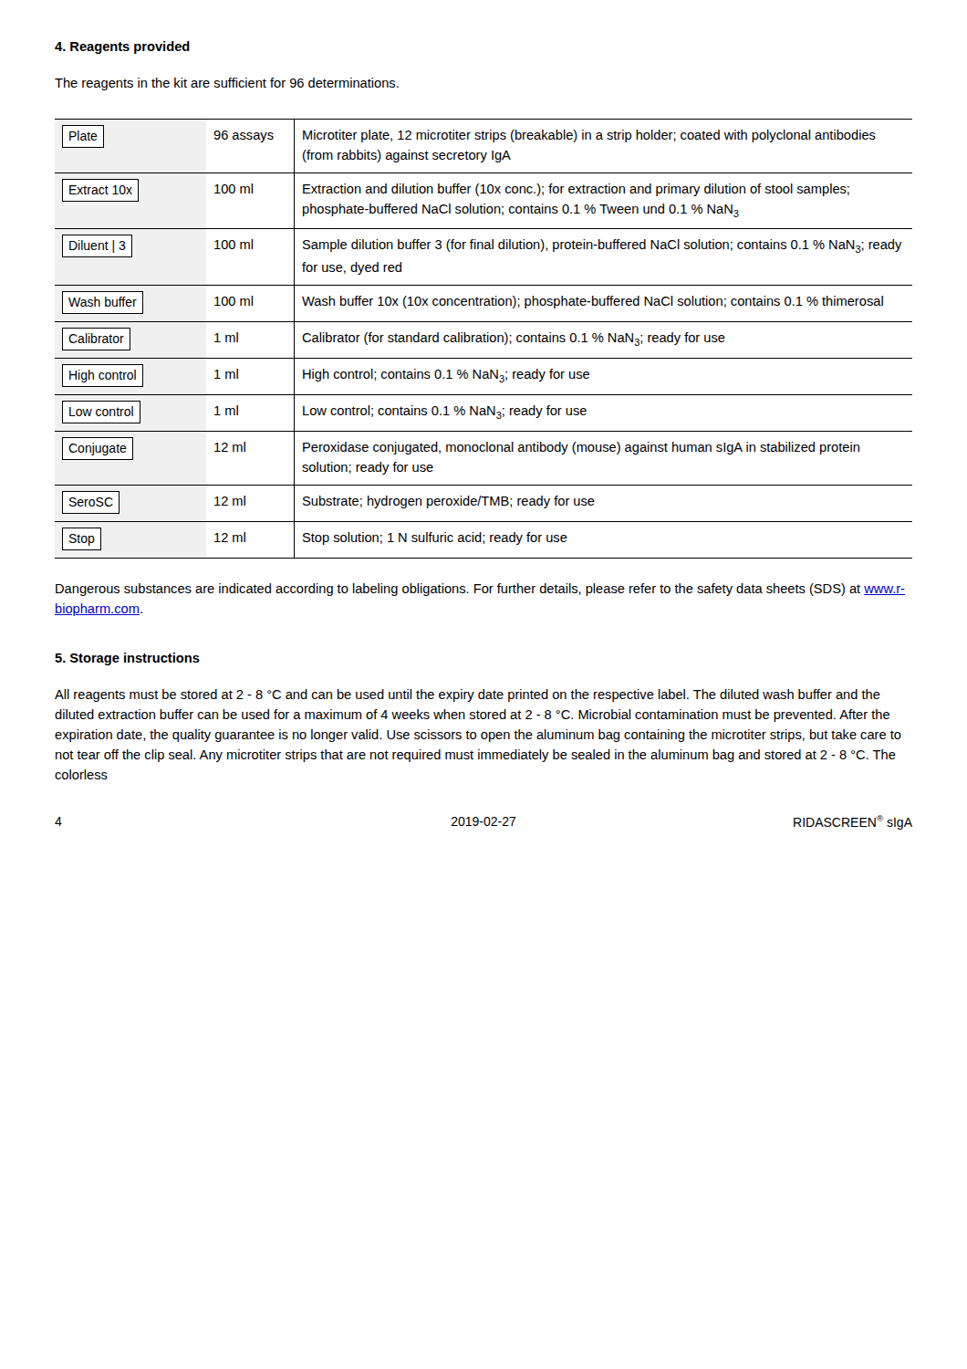4. Reagents provided
The reagents in the kit are sufficient for 96 determinations.
| Plate | 96 assays | Microtiter plate, 12 microtiter strips (breakable) in a strip holder; coated with polyclonal antibodies (from rabbits) against secretory IgA |
| Extract 10x | 100 ml | Extraction and dilution buffer (10x conc.); for extraction and primary dilution of stool samples; phosphate-buffered NaCl solution; contains 0.1 % Tween und 0.1 % NaN 3 |
| Diluent / 3 | 100 ml | Sample dilution buffer 3 (for final dilution), protein-buffered NaCl solution; contains 0.1 % NaN 3 ; ready for use, dyed red |
| Wash buffer | 100 ml | Wash buffer 10x (10x concentration); phosphate-buffered NaCl solution; contains 0.1 % thimerosal |
| Calibrator | 1 ml | Calibrator (for standard calibration); contains 0.1 % NaN 3 ; ready for use |
| High control | 1 ml | High control; contains 0.1 % NaN 3 ; ready for use |
| Low control | 1 ml | Low control; contains 0.1 % NaN 3 ; ready for use |
| Conjugate | 12 ml | Peroxidase conjugated, monoclonal antibody (mouse) against human sIgA in stabilized protein solution; ready for use |
| SeroSC | 12 ml | Substrate; hydrogen peroxide/TMB; ready for use |
| Stop | 12 ml | Stop solution; 1 N sulfuric acid; ready for use |
Dangerous substances are indicated according to labeling obligations. For further details, please refer to the safety data sheets (SDS) at www.r-biopharm.com.
5. Storage instructions
All reagents must be stored at 2 ‑ 8 °C and can be used until the expiry date printed on the respective label. The diluted wash buffer and the diluted extraction buffer can be used for a maximum of 4 weeks when stored at 2 ‑ 8 °C. Microbial contamination must be prevented. After the expiration date, the quality guarantee is no longer valid. Use scissors to open the aluminum bag containing the microtiter strips, but take care to not tear off the clip seal. Any microtiter strips that are not required must immediately be sealed in the aluminum bag and stored at 2 ‑ 8 °C. The colorless
4
2019-02-27
RIDASCREEN® sIgA